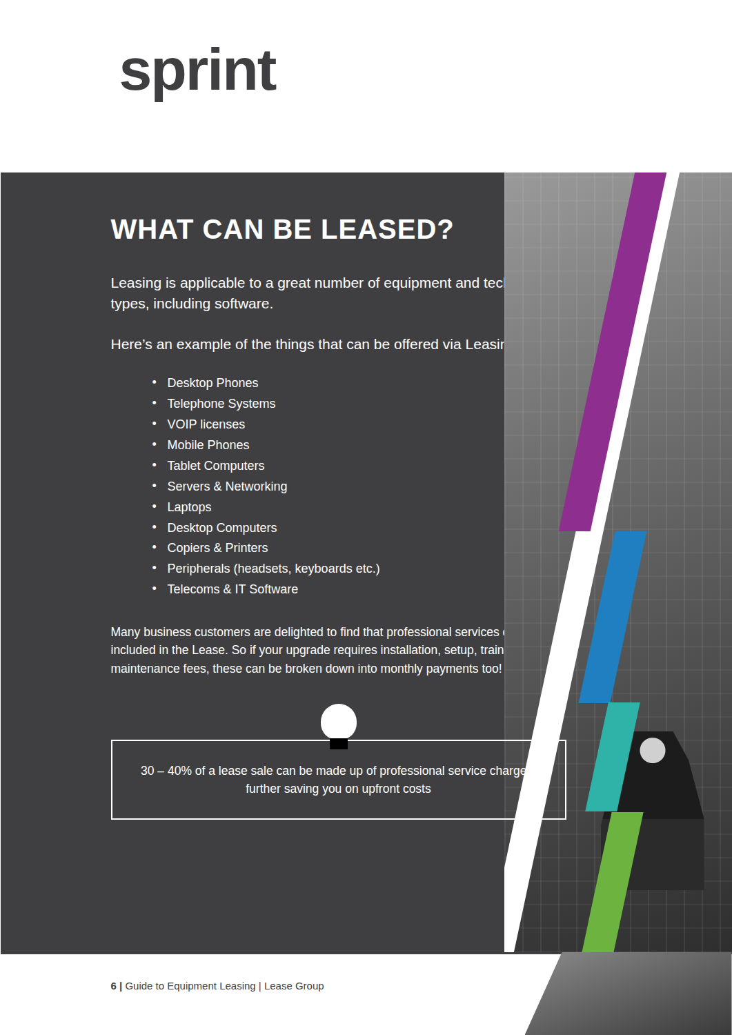sprint
WHAT CAN BE LEASED?
Leasing is applicable to a great number of equipment and technology types, including software.
Here’s an example of the things that can be offered via Leasing:
Desktop Phones
Telephone Systems
VOIP licenses
Mobile Phones
Tablet Computers
Servers & Networking
Laptops
Desktop Computers
Copiers & Printers
Peripherals (headsets, keyboards etc.)
Telecoms & IT Software
Many business customers are delighted to find that professional services can also be included in the Lease. So if your upgrade requires installation, setup, training or maintenance fees, these can be broken down into monthly payments too!
30 – 40% of a lease sale can be made up of professional service charges, further saving you on upfront costs
6 | Guide to Equipment Leasing | Lease Group